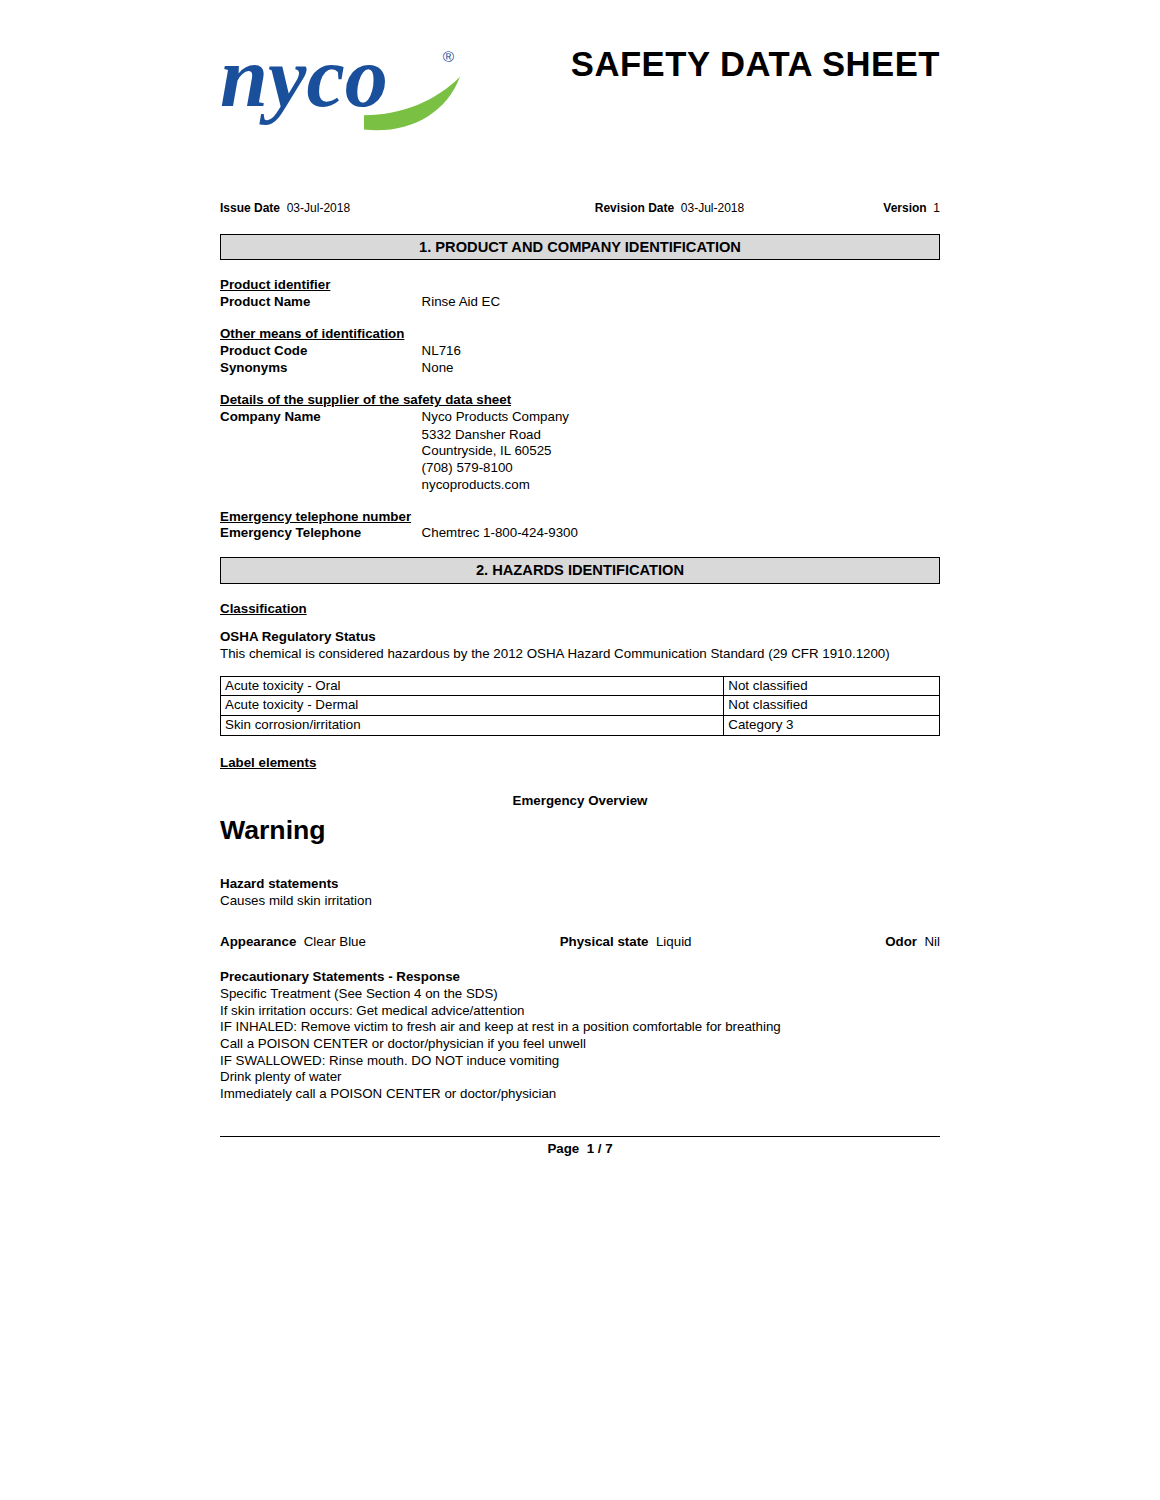nyco ®
SAFETY DATA SHEET
Issue Date 03-Jul-2018
Revision Date 03-Jul-2018
Version 1
1. PRODUCT AND COMPANY IDENTIFICATION
Product identifier
Product Name
Rinse Aid EC
Other means of identification
Product Code
NL716
Synonyms
None
Details of the supplier of the safety data sheet
Company Name
Nyco Products Company
5332 Dansher Road
Countryside, IL 60525
(708) 579-8100
nycoproducts.com
Emergency telephone number
Emergency Telephone
Chemtrec 1-800-424-9300
2. HAZARDS IDENTIFICATION
Classification
OSHA Regulatory Status
This chemical is considered hazardous by the 2012 OSHA Hazard Communication Standard (29 CFR 1910.1200)
| Acute toxicity - Oral | Not classified |
| Acute toxicity - Dermal | Not classified |
| Skin corrosion/irritation | Category 3 |
Label elements
Emergency Overview
Warning
Hazard statements
Causes mild skin irritation
Appearance Clear Blue
Physical state Liquid
Odor Nil
Precautionary Statements - Response
Specific Treatment (See Section 4 on the SDS)
If skin irritation occurs: Get medical advice/attention
IF INHALED: Remove victim to fresh air and keep at rest in a position comfortable for breathing
Call a POISON CENTER or doctor/physician if you feel unwell
IF SWALLOWED: Rinse mouth. DO NOT induce vomiting
Drink plenty of water
Immediately call a POISON CENTER or doctor/physician
Page 1 / 7